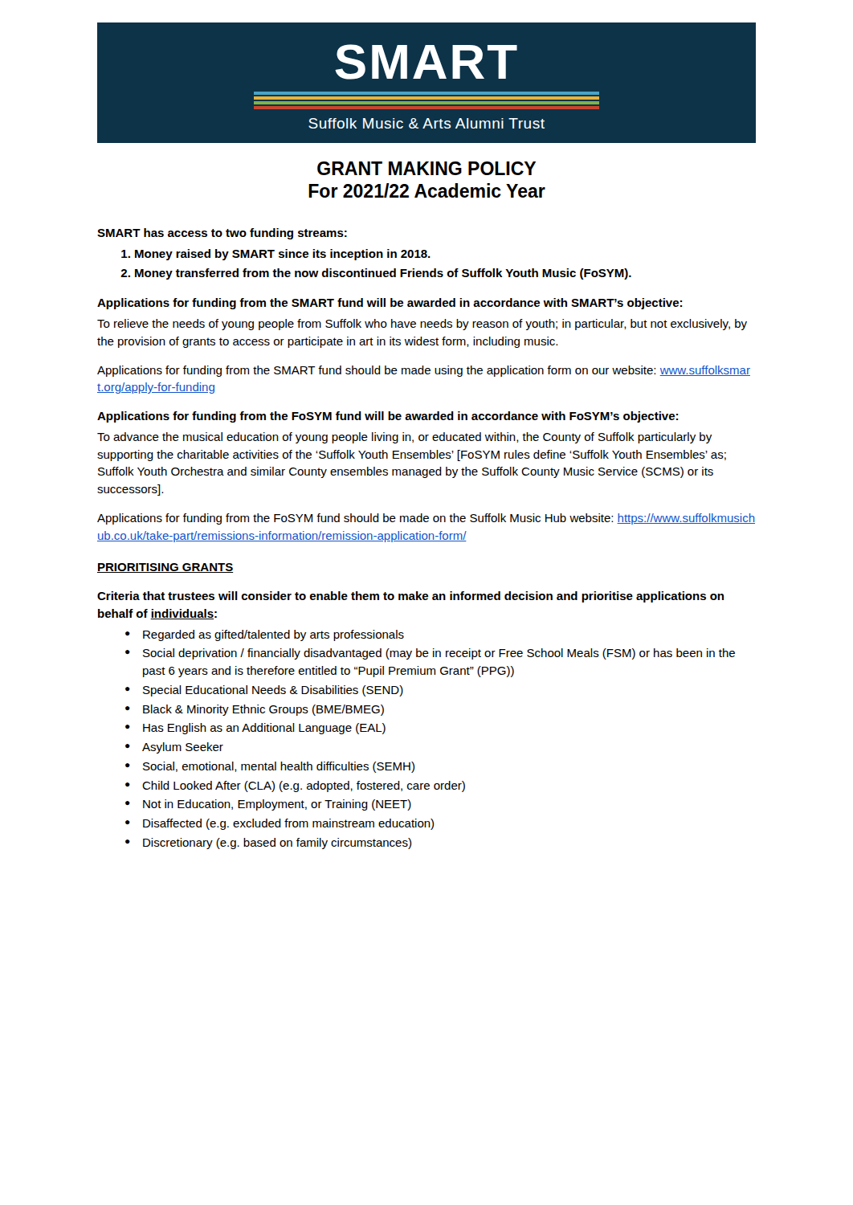SMART
Suffolk Music & Arts Alumni Trust
GRANT MAKING POLICY For 2021/22 Academic Year
SMART has access to two funding streams:
Money raised by SMART since its inception in 2018.
Money transferred from the now discontinued Friends of Suffolk Youth Music (FoSYM).
Applications for funding from the SMART fund will be awarded in accordance with SMART’s objective:
To relieve the needs of young people from Suffolk who have needs by reason of youth; in particular, but not exclusively, by the provision of grants to access or participate in art in its widest form, including music.
Applications for funding from the SMART fund should be made using the application form on our website: www.suffolksmart.org/apply-for-funding
Applications for funding from the FoSYM fund will be awarded in accordance with FoSYM’s objective:
To advance the musical education of young people living in, or educated within, the County of Suffolk particularly by supporting the charitable activities of the ‘Suffolk Youth Ensembles’ [FoSYM rules define ‘Suffolk Youth Ensembles’ as; Suffolk Youth Orchestra and similar County ensembles managed by the Suffolk County Music Service (SCMS) or its successors].
Applications for funding from the FoSYM fund should be made on the Suffolk Music Hub website: https://www.suffolkmusichub.co.uk/take-part/remissions-information/remission-application-form/
PRIORITISING GRANTS
Criteria that trustees will consider to enable them to make an informed decision and prioritise applications on behalf of individuals:
Regarded as gifted/talented by arts professionals
Social deprivation / financially disadvantaged (may be in receipt or Free School Meals (FSM) or has been in the past 6 years and is therefore entitled to “Pupil Premium Grant” (PPG))
Special Educational Needs & Disabilities (SEND)
Black & Minority Ethnic Groups (BME/BMEG)
Has English as an Additional Language (EAL)
Asylum Seeker
Social, emotional, mental health difficulties (SEMH)
Child Looked After (CLA) (e.g. adopted, fostered, care order)
Not in Education, Employment, or Training (NEET)
Disaffected (e.g. excluded from mainstream education)
Discretionary (e.g. based on family circumstances)